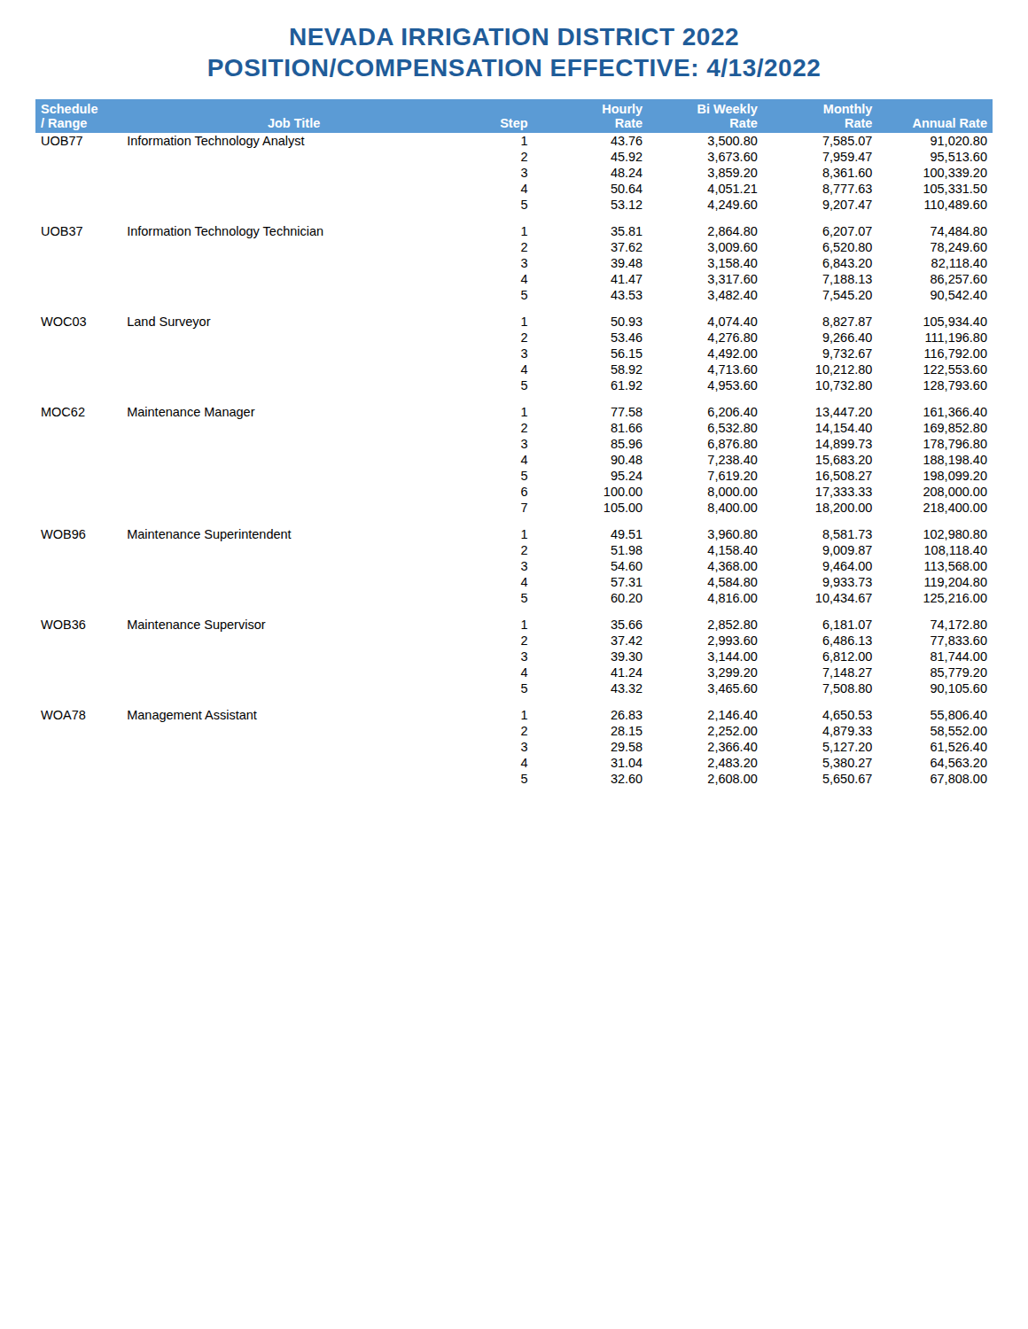NEVADA IRRIGATION DISTRICT 2022
POSITION/COMPENSATION EFFECTIVE: 4/13/2022
| Schedule / Range | Job Title | Step | Hourly Rate | Bi Weekly Rate | Monthly Rate | Annual Rate |
| --- | --- | --- | --- | --- | --- | --- |
| UOB77 | Information Technology Analyst | 1 | 43.76 | 3,500.80 | 7,585.07 | 91,020.80 |
| | | 2 | 45.92 | 3,673.60 | 7,959.47 | 95,513.60 |
| | | 3 | 48.24 | 3,859.20 | 8,361.60 | 100,339.20 |
| | | 4 | 50.64 | 4,051.21 | 8,777.63 | 105,331.50 |
| | | 5 | 53.12 | 4,249.60 | 9,207.47 | 110,489.60 |
| UOB37 | Information Technology Technician | 1 | 35.81 | 2,864.80 | 6,207.07 | 74,484.80 |
| | | 2 | 37.62 | 3,009.60 | 6,520.80 | 78,249.60 |
| | | 3 | 39.48 | 3,158.40 | 6,843.20 | 82,118.40 |
| | | 4 | 41.47 | 3,317.60 | 7,188.13 | 86,257.60 |
| | | 5 | 43.53 | 3,482.40 | 7,545.20 | 90,542.40 |
| WOC03 | Land Surveyor | 1 | 50.93 | 4,074.40 | 8,827.87 | 105,934.40 |
| | | 2 | 53.46 | 4,276.80 | 9,266.40 | 111,196.80 |
| | | 3 | 56.15 | 4,492.00 | 9,732.67 | 116,792.00 |
| | | 4 | 58.92 | 4,713.60 | 10,212.80 | 122,553.60 |
| | | 5 | 61.92 | 4,953.60 | 10,732.80 | 128,793.60 |
| MOC62 | Maintenance Manager | 1 | 77.58 | 6,206.40 | 13,447.20 | 161,366.40 |
| | | 2 | 81.66 | 6,532.80 | 14,154.40 | 169,852.80 |
| | | 3 | 85.96 | 6,876.80 | 14,899.73 | 178,796.80 |
| | | 4 | 90.48 | 7,238.40 | 15,683.20 | 188,198.40 |
| | | 5 | 95.24 | 7,619.20 | 16,508.27 | 198,099.20 |
| | | 6 | 100.00 | 8,000.00 | 17,333.33 | 208,000.00 |
| | | 7 | 105.00 | 8,400.00 | 18,200.00 | 218,400.00 |
| WOB96 | Maintenance Superintendent | 1 | 49.51 | 3,960.80 | 8,581.73 | 102,980.80 |
| | | 2 | 51.98 | 4,158.40 | 9,009.87 | 108,118.40 |
| | | 3 | 54.60 | 4,368.00 | 9,464.00 | 113,568.00 |
| | | 4 | 57.31 | 4,584.80 | 9,933.73 | 119,204.80 |
| | | 5 | 60.20 | 4,816.00 | 10,434.67 | 125,216.00 |
| WOB36 | Maintenance Supervisor | 1 | 35.66 | 2,852.80 | 6,181.07 | 74,172.80 |
| | | 2 | 37.42 | 2,993.60 | 6,486.13 | 77,833.60 |
| | | 3 | 39.30 | 3,144.00 | 6,812.00 | 81,744.00 |
| | | 4 | 41.24 | 3,299.20 | 7,148.27 | 85,779.20 |
| | | 5 | 43.32 | 3,465.60 | 7,508.80 | 90,105.60 |
| WOA78 | Management Assistant | 1 | 26.83 | 2,146.40 | 4,650.53 | 55,806.40 |
| | | 2 | 28.15 | 2,252.00 | 4,879.33 | 58,552.00 |
| | | 3 | 29.58 | 2,366.40 | 5,127.20 | 61,526.40 |
| | | 4 | 31.04 | 2,483.20 | 5,380.27 | 64,563.20 |
| | | 5 | 32.60 | 2,608.00 | 5,650.67 | 67,808.00 |